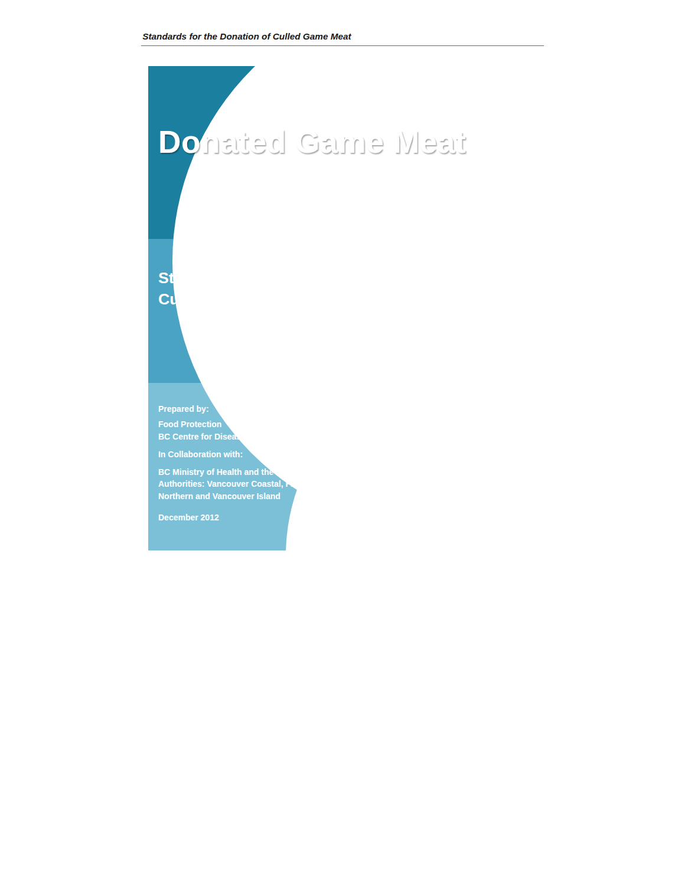Standards for the Donation of Culled Game Meat
Donated Game Meat
Standards for the Donation of
Culled Game Meat
Prepared by:
Food Protection
BC Centre for Disease Control
In Collaboration with:
BC Ministry of Health and the Five Regional Health Authorities: Vancouver Coastal, Fraser, Interior, Northern and Vancouver Island
December 2012
CDC
BC Centre for Disease Control
An agency of the Provincial Health Services Authority
Provincial Health
Services Authority
Province-wide solutions.
Better health.